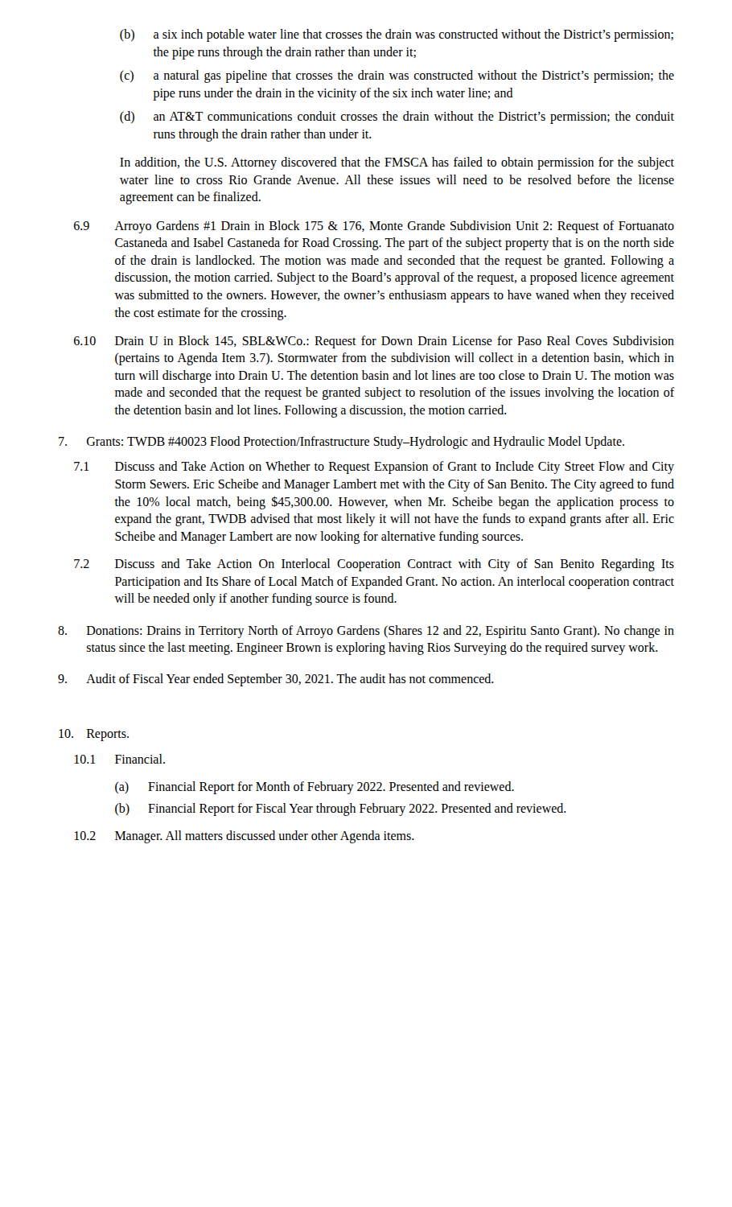(b)
a six inch potable water line that crosses the drain was constructed without the District’s permission; the pipe runs through the drain rather than under it;
(c)
a natural gas pipeline that crosses the drain was constructed without the District’s permission; the pipe runs under the drain in the vicinity of the six inch water line; and
(d)
an AT&T communications conduit crosses the drain without the District’s permission; the conduit runs through the drain rather than under it.
In addition, the U.S. Attorney discovered that the FMSCA has failed to obtain permission for the subject water line to cross Rio Grande Avenue. All these issues will need to be resolved before the license agreement can be finalized.
6.9
Arroyo Gardens #1 Drain in Block 175 & 176, Monte Grande Subdivision Unit 2: Request of Fortuanato Castaneda and Isabel Castaneda for Road Crossing. The part of the subject property that is on the north side of the drain is landlocked. The motion was made and seconded that the request be granted. Following a discussion, the motion carried. Subject to the Board’s approval of the request, a proposed licence agreement was submitted to the owners. However, the owner’s enthusiasm appears to have waned when they received the cost estimate for the crossing.
6.10
Drain U in Block 145, SBL&WCo.: Request for Down Drain License for Paso Real Coves Subdivision (pertains to Agenda Item 3.7). Stormwater from the subdivision will collect in a detention basin, which in turn will discharge into Drain U. The detention basin and lot lines are too close to Drain U. The motion was made and seconded that the request be granted subject to resolution of the issues involving the location of the detention basin and lot lines. Following a discussion, the motion carried.
7.
Grants: TWDB #40023 Flood Protection/Infrastructure Study–Hydrologic and Hydraulic Model Update.
7.1
Discuss and Take Action on Whether to Request Expansion of Grant to Include City Street Flow and City Storm Sewers. Eric Scheibe and Manager Lambert met with the City of San Benito. The City agreed to fund the 10% local match, being $45,300.00. However, when Mr. Scheibe began the application process to expand the grant, TWDB advised that most likely it will not have the funds to expand grants after all. Eric Scheibe and Manager Lambert are now looking for alternative funding sources.
7.2
Discuss and Take Action On Interlocal Cooperation Contract with City of San Benito Regarding Its Participation and Its Share of Local Match of Expanded Grant. No action. An interlocal cooperation contract will be needed only if another funding source is found.
8.
Donations: Drains in Territory North of Arroyo Gardens (Shares 12 and 22, Espiritu Santo Grant). No change in status since the last meeting. Engineer Brown is exploring having Rios Surveying do the required survey work.
9.
Audit of Fiscal Year ended September 30, 2021. The audit has not commenced.
10.
Reports.
10.1
Financial.
(a)
Financial Report for Month of February 2022. Presented and reviewed.
(b)
Financial Report for Fiscal Year through February 2022. Presented and reviewed.
10.2
Manager. All matters discussed under other Agenda items.